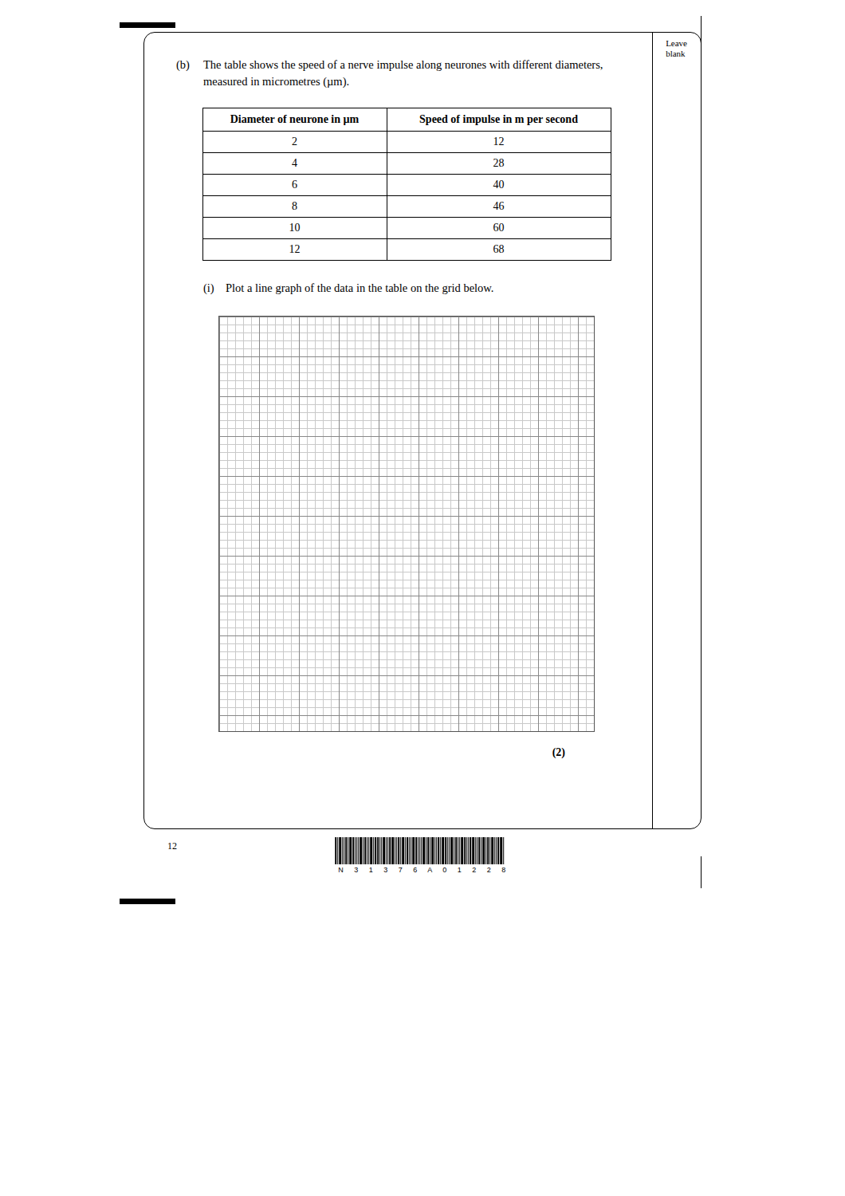Leave
blank
(b)
The table shows the speed of a nerve impulse along neurones with different diameters, measured in micrometres (µm).
| Diameter of neurone in µm | Speed of impulse in m per second |
| --- | --- |
| 2 | 12 |
| 4 | 28 |
| 6 | 40 |
| 8 | 46 |
| 10 | 60 |
| 12 | 68 |
(i)
Plot a line graph of the data in the table on the grid below.
(2)
12
N 3 1 3 7 6 A 0 1 2 2 8